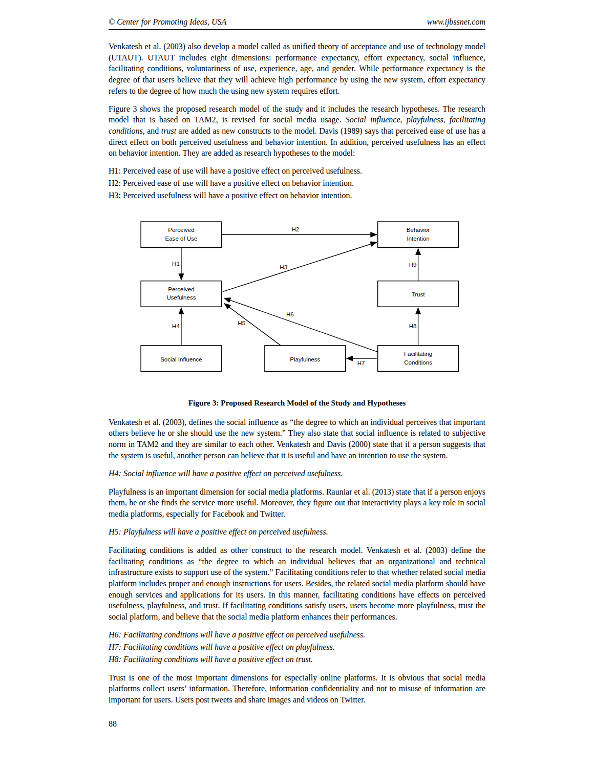© Center for Promoting Ideas, USA www.ijbssnet.com
Venkatesh et al. (2003) also develop a model called as unified theory of acceptance and use of technology model (UTAUT). UTAUT includes eight dimensions: performance expectancy, effort expectancy, social influence, facilitating conditions, voluntariness of use, experience, age, and gender. While performance expectancy is the degree of that users believe that they will achieve high performance by using the new system, effort expectancy refers to the degree of how much the using new system requires effort.
Figure 3 shows the proposed research model of the study and it includes the research hypotheses. The research model that is based on TAM2, is revised for social media usage. Social influence, playfulness, facilitating conditions, and trust are added as new constructs to the model. Davis (1989) says that perceived ease of use has a direct effect on both perceived usefulness and behavior intention. In addition, perceived usefulness has an effect on behavior intention. They are added as research hypotheses to the model:
H1: Perceived ease of use will have a positive effect on perceived usefulness.
H2: Perceived ease of use will have a positive effect on behavior intention.
H3: Perceived usefulness will have a positive effect on behavior intention.
Perceived Ease of Use Perceived Usefulness Social Influence Playfulness Facilitating Conditions Trust Behavior Intention H2 H1 H3 H4 H5 H6 H7 H8 H9
Figure 3: Proposed Research Model of the Study and Hypotheses
Venkatesh et al. (2003), defines the social influence as “the degree to which an individual perceives that important others believe he or she should use the new system.” They also state that social influence is related to subjective norm in TAM2 and they are similar to each other. Venkatesh and Davis (2000) state that if a person suggests that the system is useful, another person can believe that it is useful and have an intention to use the system.
H4: Social influence will have a positive effect on perceived usefulness.
Playfulness is an important dimension for social media platforms. Rauniar et al. (2013) state that if a person enjoys them, he or she finds the service more useful. Moreover, they figure out that interactivity plays a key role in social media platforms, especially for Facebook and Twitter.
H5: Playfulness will have a positive effect on perceived usefulness.
Facilitating conditions is added as other construct to the research model. Venkatesh et al. (2003) define the facilitating conditions as “the degree to which an individual believes that an organizational and technical infrastructure exists to support use of the system.” Facilitating conditions refer to that whether related social media platform includes proper and enough instructions for users. Besides, the related social media platform should have enough services and applications for its users. In this manner, facilitating conditions have effects on perceived usefulness, playfulness, and trust. If facilitating conditions satisfy users, users become more playfulness, trust the social platform, and believe that the social media platform enhances their performances.
H6: Facilitating conditions will have a positive effect on perceived usefulness.
H7: Facilitating conditions will have a positive effect on playfulness.
H8: Facilitating conditions will have a positive effect on trust.
Trust is one of the most important dimensions for especially online platforms. It is obvious that social media platforms collect users’ information. Therefore, information confidentiality and not to misuse of information are important for users. Users post tweets and share images and videos on Twitter.
88